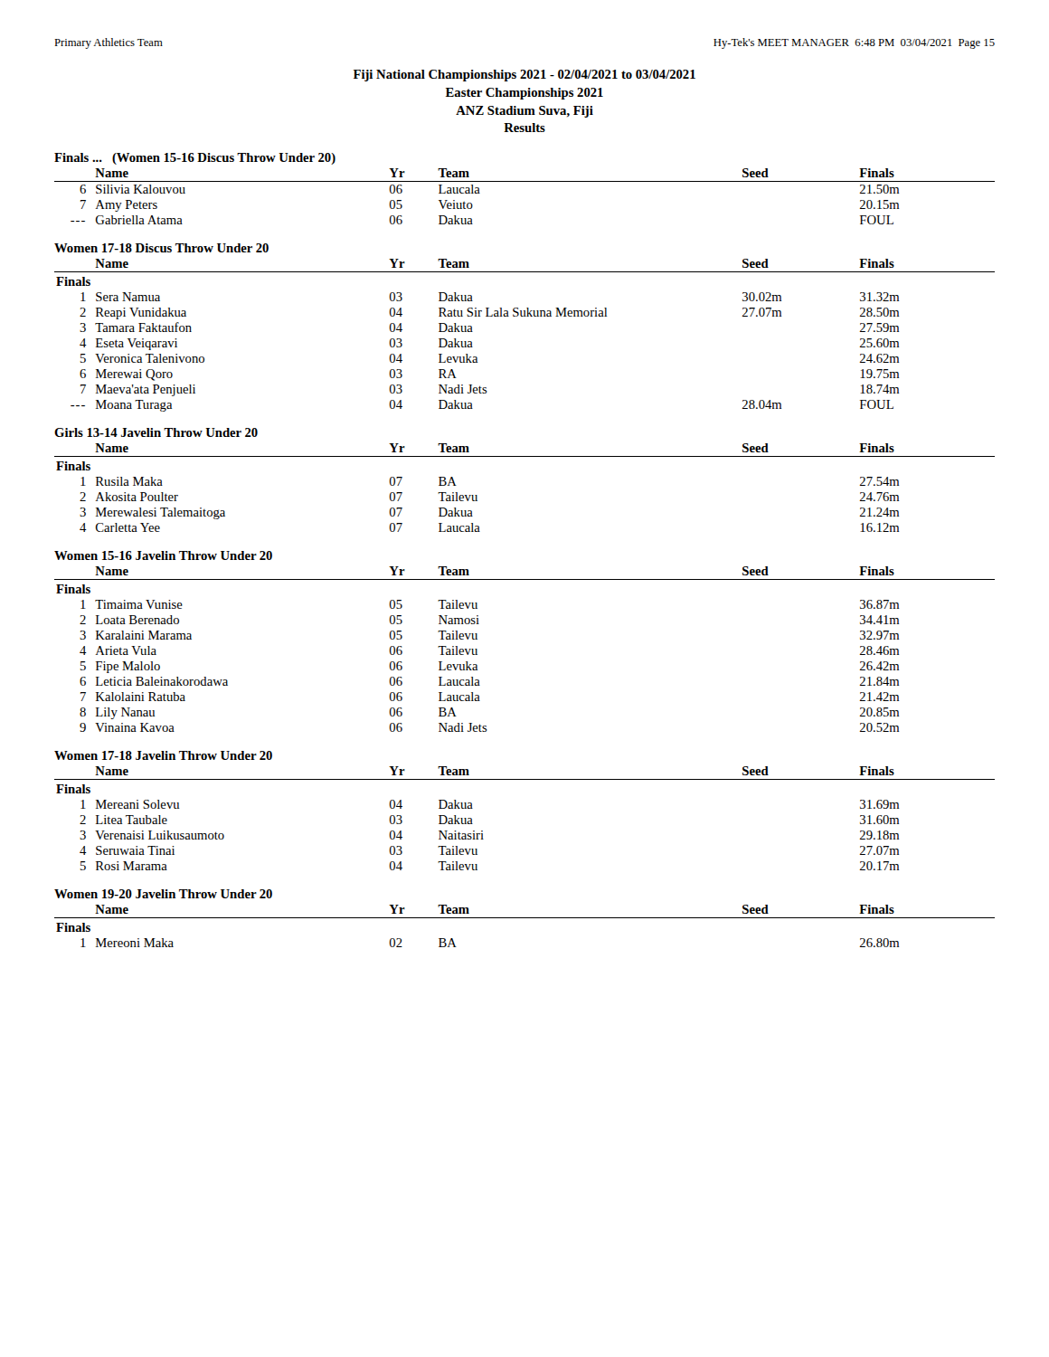Primary Athletics Team
Hy-Tek's MEET MANAGER 6:48 PM 03/04/2021 Page 15
Fiji National Championships 2021 - 02/04/2021 to 03/04/2021 Easter Championships 2021 ANZ Stadium Suva, Fiji Results
Finals ... (Women 15-16 Discus Throw Under 20)
| | Name | Yr | Team | Seed | Finals |
| --- | --- | --- | --- | --- | --- |
| 6 | Silivia Kalouvou | 06 | Laucala | | 21.50m |
| 7 | Amy Peters | 05 | Veiuto | | 20.15m |
| --- | Gabriella Atama | 06 | Dakua | | FOUL |
Women 17-18 Discus Throw Under 20
| | Name | Yr | Team | Seed | Finals |
| --- | --- | --- | --- | --- | --- |
| Finals |
| 1 | Sera Namua | 03 | Dakua | 30.02m | 31.32m |
| 2 | Reapi Vunidakua | 04 | Ratu Sir Lala Sukuna Memorial | 27.07m | 28.50m |
| 3 | Tamara Faktaufon | 04 | Dakua | | 27.59m |
| 4 | Eseta Veiqaravi | 03 | Dakua | | 25.60m |
| 5 | Veronica Talenivono | 04 | Levuka | | 24.62m |
| 6 | Merewai Qoro | 03 | RA | | 19.75m |
| 7 | Maeva'ata Penjueli | 03 | Nadi Jets | | 18.74m |
| --- | Moana Turaga | 04 | Dakua | 28.04m | FOUL |
Girls 13-14 Javelin Throw Under 20
| | Name | Yr | Team | Seed | Finals |
| --- | --- | --- | --- | --- | --- |
| Finals |
| 1 | Rusila Maka | 07 | BA | | 27.54m |
| 2 | Akosita Poulter | 07 | Tailevu | | 24.76m |
| 3 | Merewalesi Talemaitoga | 07 | Dakua | | 21.24m |
| 4 | Carletta Yee | 07 | Laucala | | 16.12m |
Women 15-16 Javelin Throw Under 20
| | Name | Yr | Team | Seed | Finals |
| --- | --- | --- | --- | --- | --- |
| Finals |
| 1 | Timaima Vunise | 05 | Tailevu | | 36.87m |
| 2 | Loata Berenado | 05 | Namosi | | 34.41m |
| 3 | Karalaini Marama | 05 | Tailevu | | 32.97m |
| 4 | Arieta Vula | 06 | Tailevu | | 28.46m |
| 5 | Fipe Malolo | 06 | Levuka | | 26.42m |
| 6 | Leticia Baleinakorodawa | 06 | Laucala | | 21.84m |
| 7 | Kalolaini Ratuba | 06 | Laucala | | 21.42m |
| 8 | Lily Nanau | 06 | BA | | 20.85m |
| 9 | Vinaina Kavoa | 06 | Nadi Jets | | 20.52m |
Women 17-18 Javelin Throw Under 20
| | Name | Yr | Team | Seed | Finals |
| --- | --- | --- | --- | --- | --- |
| Finals |
| 1 | Mereani Solevu | 04 | Dakua | | 31.69m |
| 2 | Litea Taubale | 03 | Dakua | | 31.60m |
| 3 | Verenaisi Luikusaumoto | 04 | Naitasiri | | 29.18m |
| 4 | Seruwaia Tinai | 03 | Tailevu | | 27.07m |
| 5 | Rosi Marama | 04 | Tailevu | | 20.17m |
Women 19-20 Javelin Throw Under 20
| | Name | Yr | Team | Seed | Finals |
| --- | --- | --- | --- | --- | --- |
| Finals |
| 1 | Mereoni Maka | 02 | BA | | 26.80m |